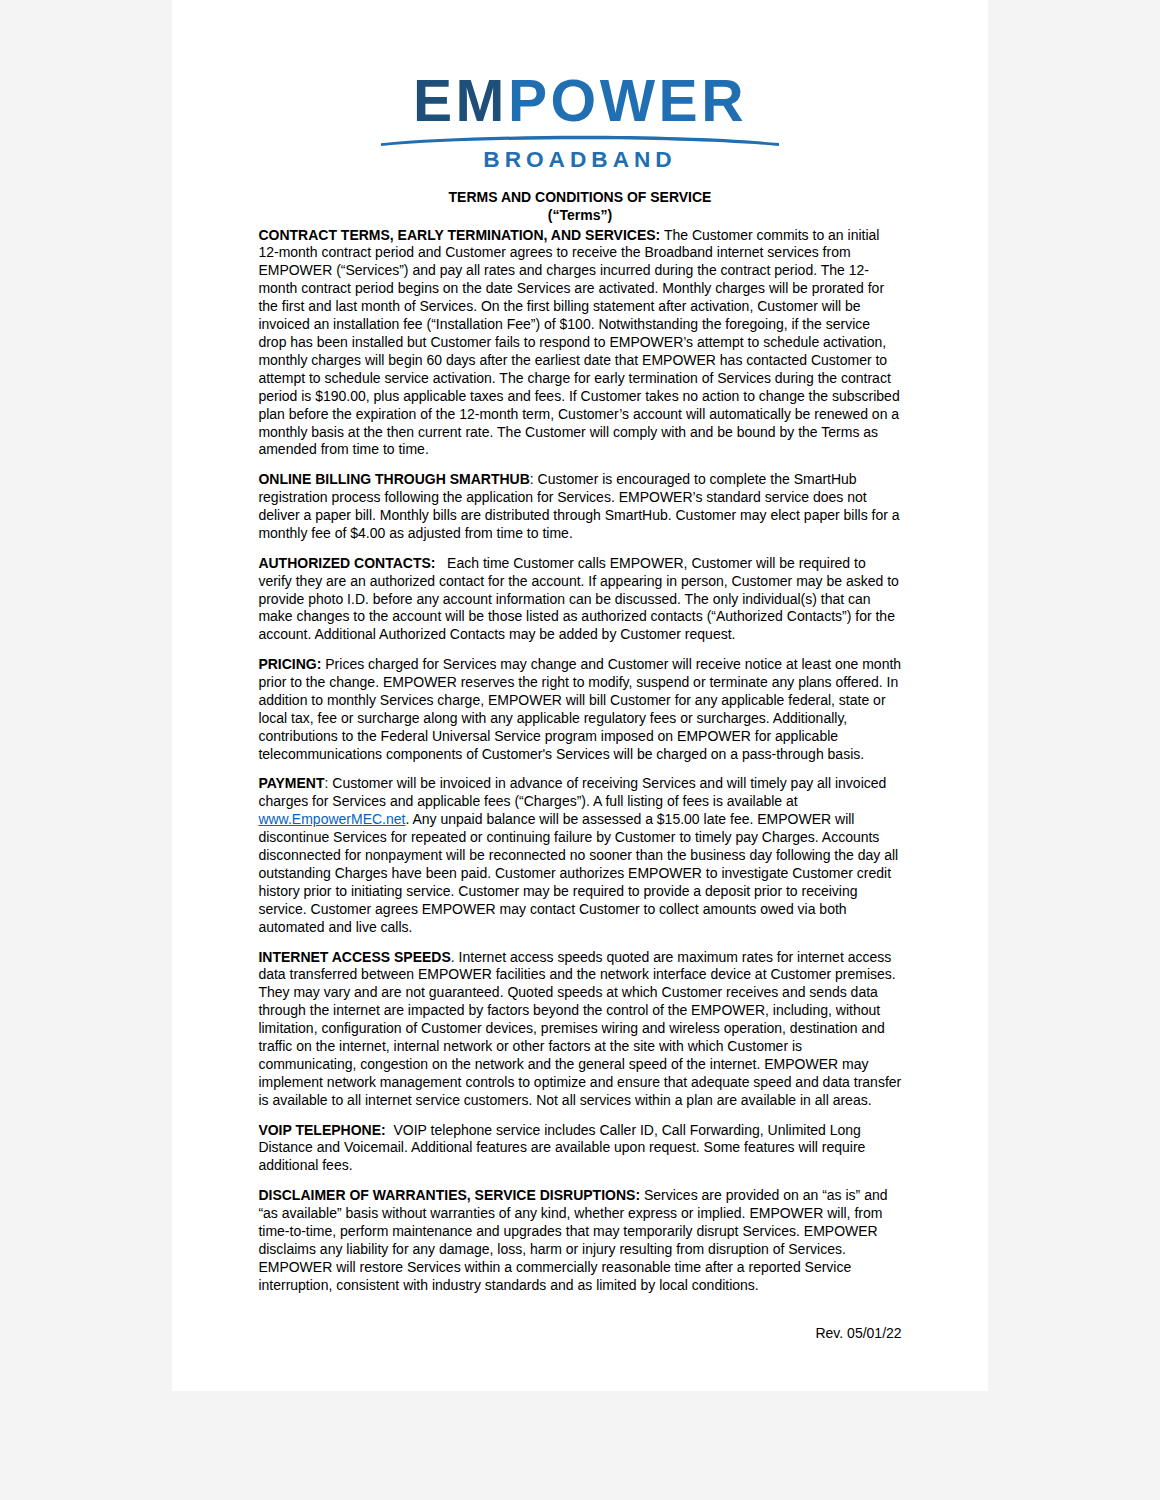EM POWER
BROADBAND
TERMS AND CONDITIONS OF SERVICE (“Terms”)
CONTRACT TERMS, EARLY TERMINATION, AND SERVICES: The Customer commits to an initial 12-month contract period and Customer agrees to receive the Broadband internet services from EMPOWER (“Services”) and pay all rates and charges incurred during the contract period. The 12-month contract period begins on the date Services are activated. Monthly charges will be prorated for the first and last month of Services. On the first billing statement after activation, Customer will be invoiced an installation fee (“Installation Fee”) of $100. Notwithstanding the foregoing, if the service drop has been installed but Customer fails to respond to EMPOWER’s attempt to schedule activation, monthly charges will begin 60 days after the earliest date that EMPOWER has contacted Customer to attempt to schedule service activation. The charge for early termination of Services during the contract period is $190.00, plus applicable taxes and fees. If Customer takes no action to change the subscribed plan before the expiration of the 12-month term, Customer’s account will automatically be renewed on a monthly basis at the then current rate. The Customer will comply with and be bound by the Terms as amended from time to time.
ONLINE BILLING THROUGH SMARTHUB: Customer is encouraged to complete the SmartHub registration process following the application for Services. EMPOWER’s standard service does not deliver a paper bill. Monthly bills are distributed through SmartHub. Customer may elect paper bills for a monthly fee of $4.00 as adjusted from time to time.
AUTHORIZED CONTACTS: Each time Customer calls EMPOWER, Customer will be required to verify they are an authorized contact for the account. If appearing in person, Customer may be asked to provide photo I.D. before any account information can be discussed. The only individual(s) that can make changes to the account will be those listed as authorized contacts (“Authorized Contacts”) for the account. Additional Authorized Contacts may be added by Customer request.
PRICING: Prices charged for Services may change and Customer will receive notice at least one month prior to the change. EMPOWER reserves the right to modify, suspend or terminate any plans offered. In addition to monthly Services charge, EMPOWER will bill Customer for any applicable federal, state or local tax, fee or surcharge along with any applicable regulatory fees or surcharges. Additionally, contributions to the Federal Universal Service program imposed on EMPOWER for applicable telecommunications components of Customer's Services will be charged on a pass-through basis.
PAYMENT: Customer will be invoiced in advance of receiving Services and will timely pay all invoiced charges for Services and applicable fees (“Charges”). A full listing of fees is available at www.EmpowerMEC.net. Any unpaid balance will be assessed a $15.00 late fee. EMPOWER will discontinue Services for repeated or continuing failure by Customer to timely pay Charges. Accounts disconnected for nonpayment will be reconnected no sooner than the business day following the day all outstanding Charges have been paid. Customer authorizes EMPOWER to investigate Customer credit history prior to initiating service. Customer may be required to provide a deposit prior to receiving service. Customer agrees EMPOWER may contact Customer to collect amounts owed via both automated and live calls.
INTERNET ACCESS SPEEDS. Internet access speeds quoted are maximum rates for internet access data transferred between EMPOWER facilities and the network interface device at Customer premises. They may vary and are not guaranteed. Quoted speeds at which Customer receives and sends data through the internet are impacted by factors beyond the control of the EMPOWER, including, without limitation, configuration of Customer devices, premises wiring and wireless operation, destination and traffic on the internet, internal network or other factors at the site with which Customer is communicating, congestion on the network and the general speed of the internet. EMPOWER may implement network management controls to optimize and ensure that adequate speed and data transfer is available to all internet service customers. Not all services within a plan are available in all areas.
VOIP TELEPHONE: VOIP telephone service includes Caller ID, Call Forwarding, Unlimited Long Distance and Voicemail. Additional features are available upon request. Some features will require additional fees.
DISCLAIMER OF WARRANTIES, SERVICE DISRUPTIONS: Services are provided on an “as is” and “as available” basis without warranties of any kind, whether express or implied. EMPOWER will, from time-to-time, perform maintenance and upgrades that may temporarily disrupt Services. EMPOWER disclaims any liability for any damage, loss, harm or injury resulting from disruption of Services. EMPOWER will restore Services within a commercially reasonable time after a reported Service interruption, consistent with industry standards and as limited by local conditions.
Rev. 05/01/22